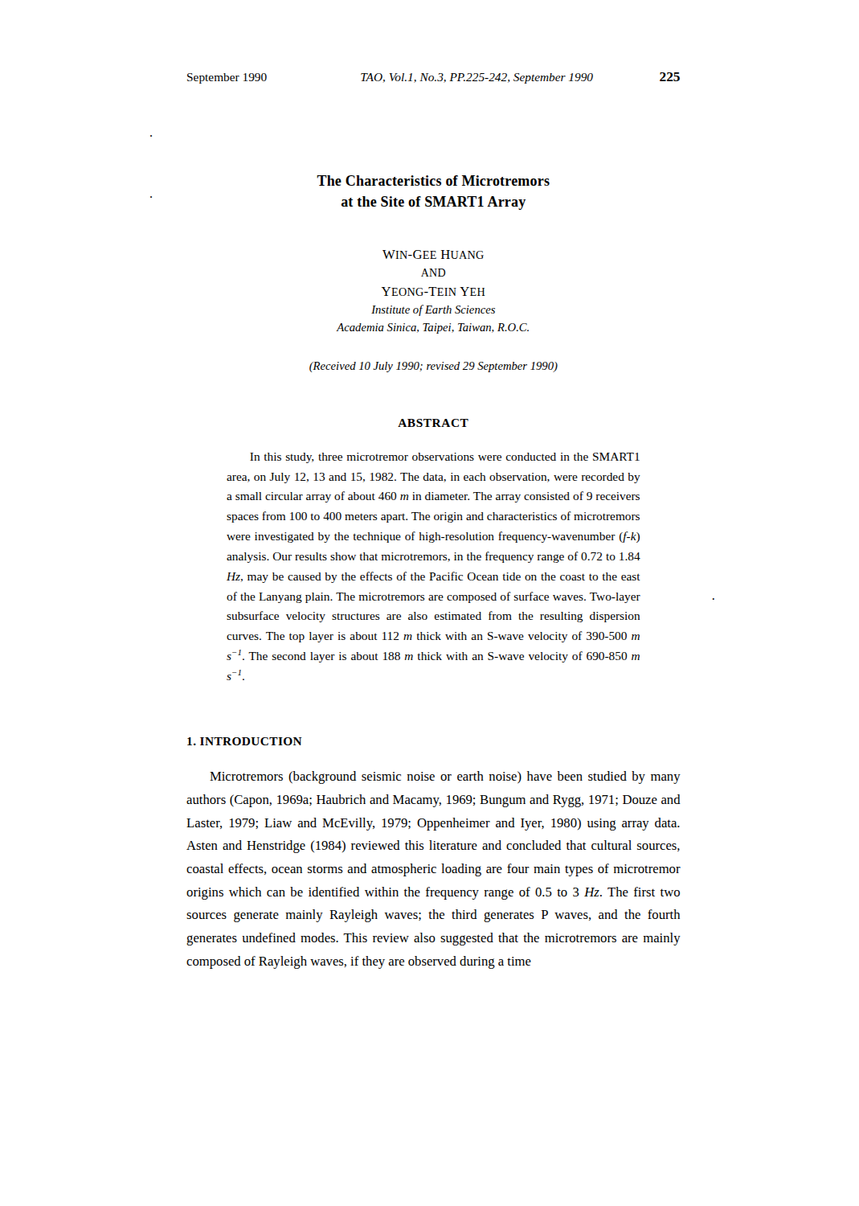September 1990 TAO, Vol.1, No.3, PP.225-242, September 1990 225
. .
The Characteristics of Microtremors
at the Site of SMART1 Array
WIN-GEE HUANG
AND
YEONG-TEIN YEH
Institute of Earth Sciences
Academia Sinica, Taipei, Taiwan, R.O.C.
(Received 10 July 1990; revised 29 September 1990)
ABSTRACT
In this study, three microtremor observations were conducted in the SMART1 area, on July 12, 13 and 15, 1982. The data, in each observation, were recorded by a small circular array of about 460 m in diameter. The array consisted of 9 receivers spaces from 100 to 400 meters apart. The origin and characteristics of microtremors were investigated by the technique of high-resolution frequency-wavenumber (f-k) analysis. Our results show that microtremors, in the frequency range of 0.72 to 1.84 Hz, may be caused by the effects of the Pacific Ocean tide on the coast to the east of the Lanyang plain. The microtremors are composed of surface waves. Two-layer subsurface velocity structures are also estimated from the resulting dispersion curves. The top layer is about 112 m thick with an S-wave velocity of 390-500 m s−1. The second layer is about 188 m thick with an S-wave velocity of 690-850 m s−1.
1. INTRODUCTION
.
Microtremors (background seismic noise or earth noise) have been studied by many authors (Capon, 1969a; Haubrich and Macamy, 1969; Bungum and Rygg, 1971; Douze and Laster, 1979; Liaw and McEvilly, 1979; Oppenheimer and Iyer, 1980) using array data. Asten and Henstridge (1984) reviewed this literature and concluded that cultural sources, coastal effects, ocean storms and atmospheric loading are four main types of microtremor origins which can be identified within the frequency range of 0.5 to 3 Hz. The first two sources generate mainly Rayleigh waves; the third generates P waves, and the fourth generates undefined modes. This review also suggested that the microtremors are mainly composed of Rayleigh waves, if they are observed during a time